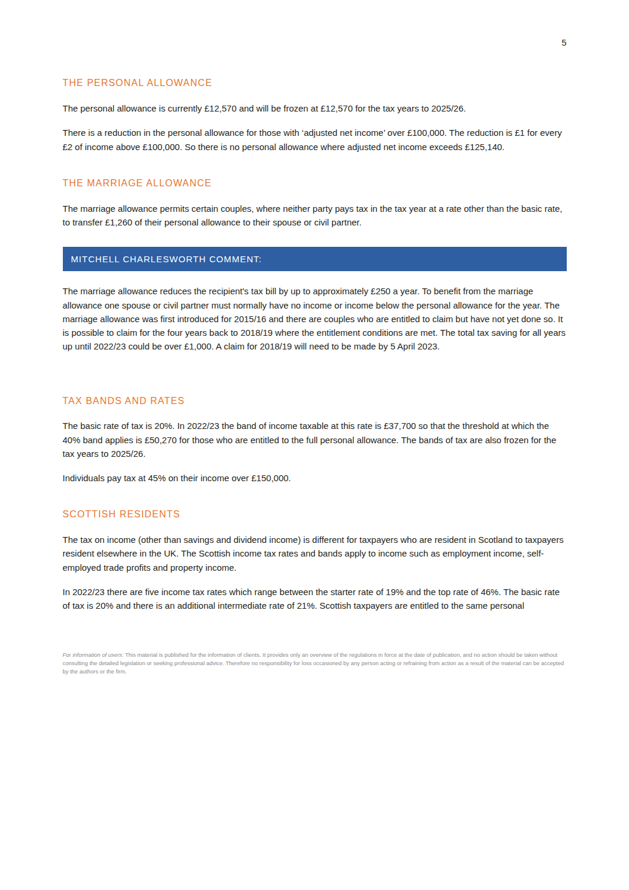5
The Personal Allowance
The personal allowance is currently £12,570 and will be frozen at £12,570 for the tax years to 2025/26.
There is a reduction in the personal allowance for those with ‘adjusted net income’ over £100,000. The reduction is £1 for every £2 of income above £100,000. So there is no personal allowance where adjusted net income exceeds £125,140.
The Marriage Allowance
The marriage allowance permits certain couples, where neither party pays tax in the tax year at a rate other than the basic rate, to transfer £1,260 of their personal allowance to their spouse or civil partner.
Mitchell Charlesworth Comment:
The marriage allowance reduces the recipient's tax bill by up to approximately £250 a year. To benefit from the marriage allowance one spouse or civil partner must normally have no income or income below the personal allowance for the year. The marriage allowance was first introduced for 2015/16 and there are couples who are entitled to claim but have not yet done so. It is possible to claim for the four years back to 2018/19 where the entitlement conditions are met. The total tax saving for all years up until 2022/23 could be over £1,000. A claim for 2018/19 will need to be made by 5 April 2023.
Tax Bands and Rates
The basic rate of tax is 20%. In 2022/23 the band of income taxable at this rate is £37,700 so that the threshold at which the 40% band applies is £50,270 for those who are entitled to the full personal allowance. The bands of tax are also frozen for the tax years to 2025/26.
Individuals pay tax at 45% on their income over £150,000.
Scottish Residents
The tax on income (other than savings and dividend income) is different for taxpayers who are resident in Scotland to taxpayers resident elsewhere in the UK. The Scottish income tax rates and bands apply to income such as employment income, self-employed trade profits and property income.
In 2022/23 there are five income tax rates which range between the starter rate of 19% and the top rate of 46%. The basic rate of tax is 20% and there is an additional intermediate rate of 21%. Scottish taxpayers are entitled to the same personal
For information of users: This material is published for the information of clients. It provides only an overview of the regulations in force at the date of publication, and no action should be taken without consulting the detailed legislation or seeking professional advice. Therefore no responsibility for loss occasioned by any person acting or refraining from action as a result of the material can be accepted by the authors or the firm.